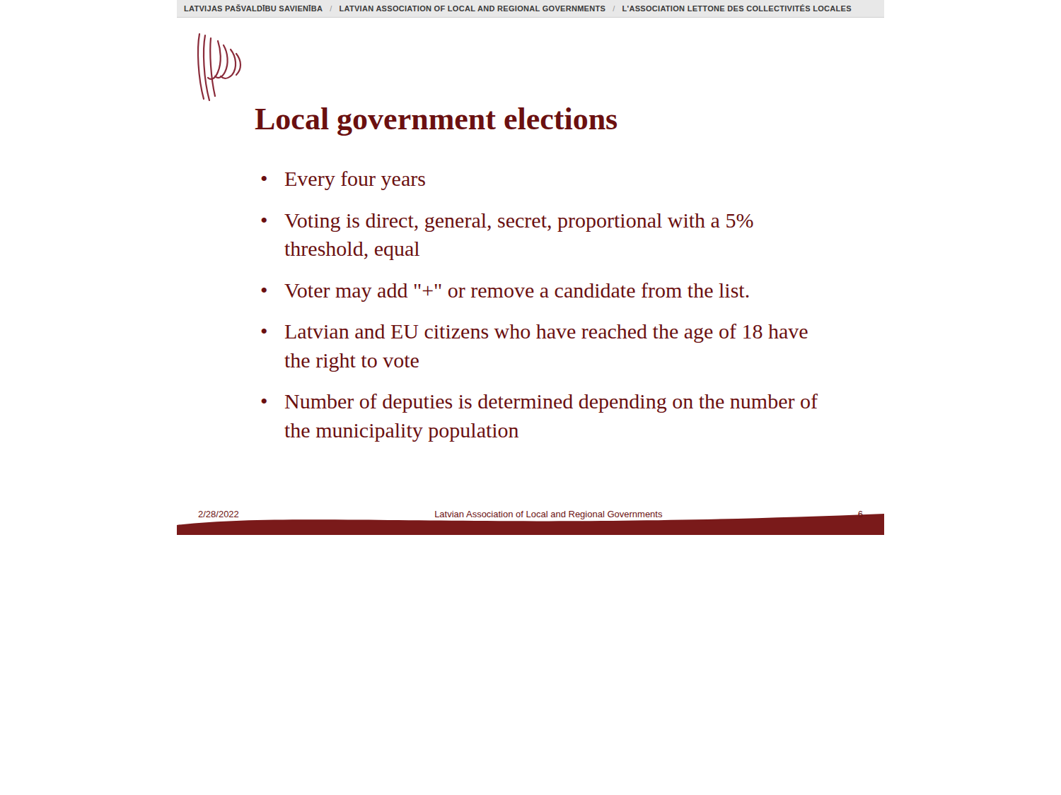LATVIJAS PAŠVALDĪBU SAVIENĪBA / LATVIAN ASSOCIATION OF LOCAL AND REGIONAL GOVERNMENTS / L'ASSOCIATION LETTONE DES COLLECTIVITÉS LOCALES
Local government elections
Every four years
Voting is direct, general, secret, proportional with a 5% threshold, equal
Voter may add "+" or remove a candidate from the list.
Latvian and EU citizens who have reached the age of 18 have the right to vote
Number of deputies is determined depending on the number of the municipality population
2/28/2022
Latvian Association of Local and Regional Governments
6